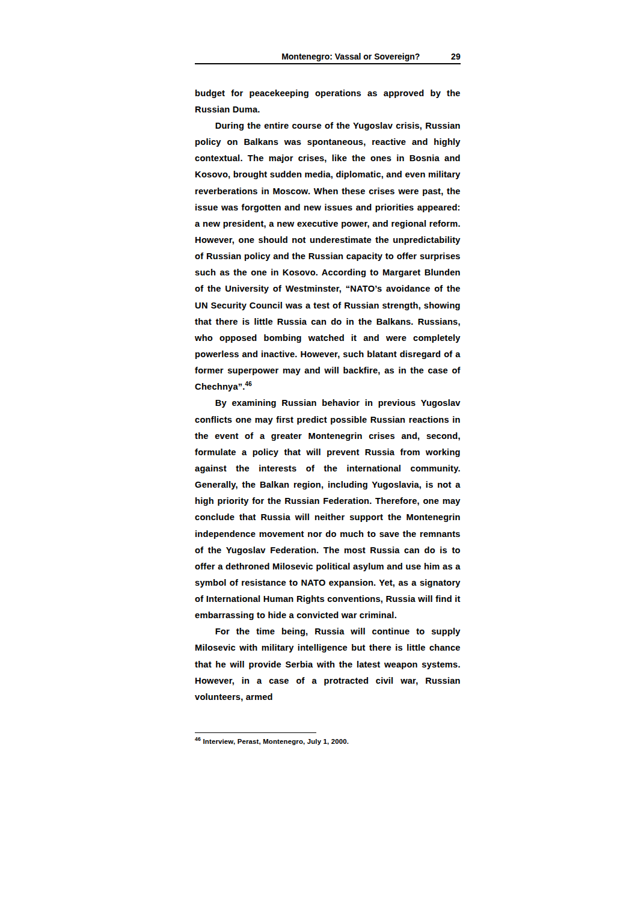Montenegro: Vassal or Sovereign? 29
budget for peacekeeping operations as approved by the Russian Duma.
During the entire course of the Yugoslav crisis, Russian policy on Balkans was spontaneous, reactive and highly contextual. The major crises, like the ones in Bosnia and Kosovo, brought sudden media, diplomatic, and even military reverberations in Moscow. When these crises were past, the issue was forgotten and new issues and priorities appeared: a new president, a new executive power, and regional reform. However, one should not underestimate the unpredictability of Russian policy and the Russian capacity to offer surprises such as the one in Kosovo. According to Margaret Blunden of the University of Westminster, “NATO’s avoidance of the UN Security Council was a test of Russian strength, showing that there is little Russia can do in the Balkans. Russians, who opposed bombing watched it and were completely powerless and inactive. However, such blatant disregard of a former superpower may and will backfire, as in the case of Chechnya”.46
By examining Russian behavior in previous Yugoslav conflicts one may first predict possible Russian reactions in the event of a greater Montenegrin crises and, second, formulate a policy that will prevent Russia from working against the interests of the international community. Generally, the Balkan region, including Yugoslavia, is not a high priority for the Russian Federation. Therefore, one may conclude that Russia will neither support the Montenegrin independence movement nor do much to save the remnants of the Yugoslav Federation. The most Russia can do is to offer a dethroned Milosevic political asylum and use him as a symbol of resistance to NATO expansion. Yet, as a signatory of International Human Rights conventions, Russia will find it embarrassing to hide a convicted war criminal.
For the time being, Russia will continue to supply Milosevic with military intelligence but there is little chance that he will provide Serbia with the latest weapon systems. However, in a case of a protracted civil war, Russian volunteers, armed
46 Interview, Perast, Montenegro, July 1, 2000.